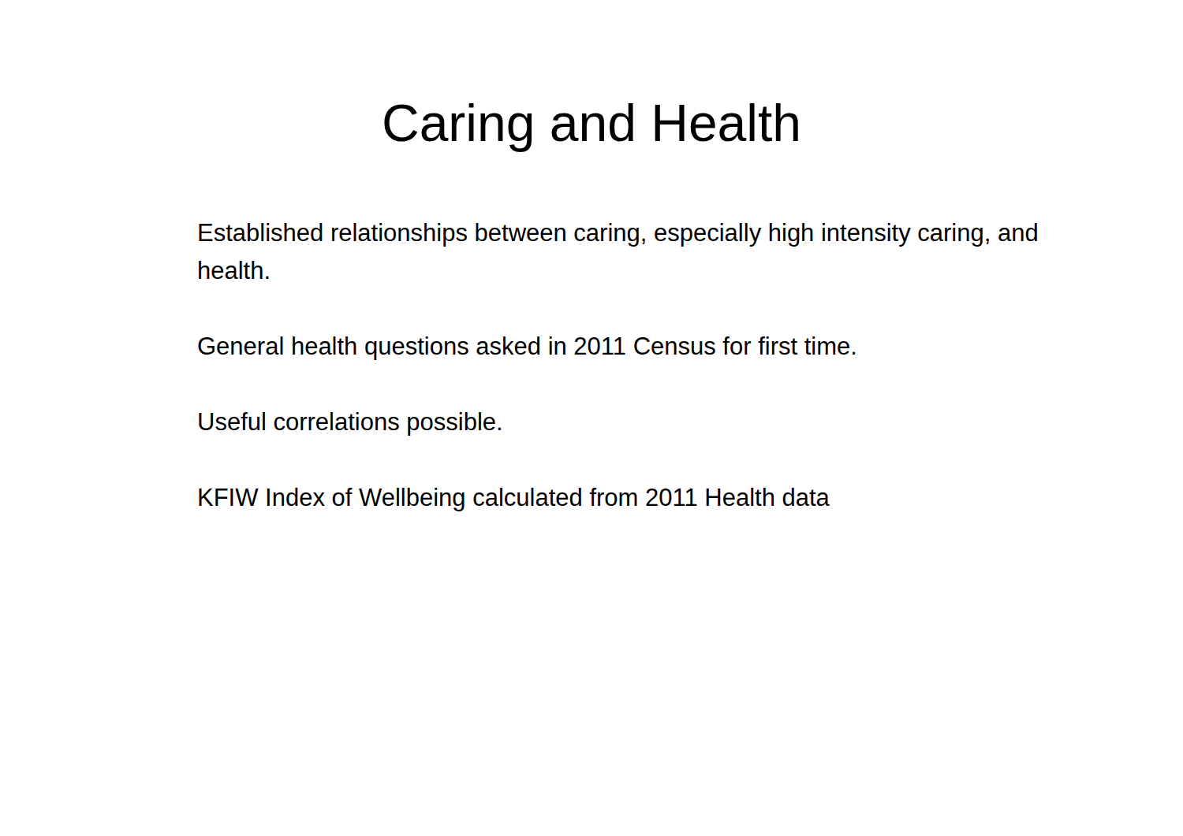Caring and Health
Established relationships between caring, especially high intensity caring, and health.
General health questions asked in 2011 Census for first time.
Useful correlations possible.
KFIW Index of Wellbeing calculated from 2011 Health data